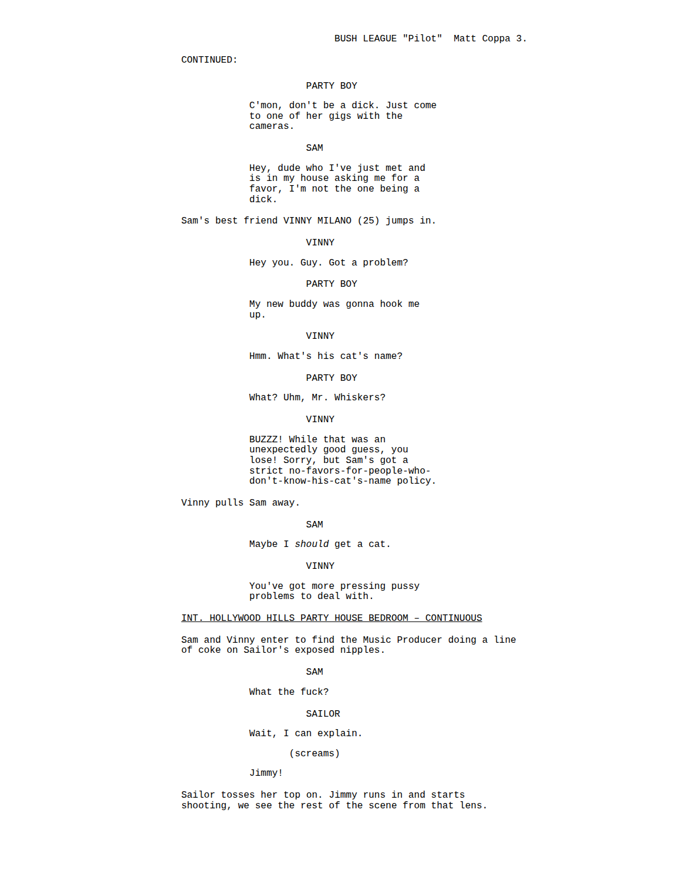BUSH LEAGUE "Pilot" Matt Coppa 3.
CONTINUED:
PARTY BOY
C'mon, don't be a dick. Just come to one of her gigs with the cameras.
SAM
Hey, dude who I've just met and is in my house asking me for a favor, I'm not the one being a dick.
Sam's best friend VINNY MILANO (25) jumps in.
VINNY
Hey you. Guy. Got a problem?
PARTY BOY
My new buddy was gonna hook me up.
VINNY
Hmm. What's his cat's name?
PARTY BOY
What? Uhm, Mr. Whiskers?
VINNY
BUZZZ! While that was an unexpectedly good guess, you lose! Sorry, but Sam's got a strict no-favors-for-people-who-don't-know-his-cat's-name policy.
Vinny pulls Sam away.
SAM
Maybe I should get a cat.
VINNY
You've got more pressing pussy problems to deal with.
INT. HOLLYWOOD HILLS PARTY HOUSE BEDROOM – CONTINUOUS
Sam and Vinny enter to find the Music Producer doing a line of coke on Sailor's exposed nipples.
SAM
What the fuck?
SAILOR
Wait, I can explain.
(screams)
Jimmy!
Sailor tosses her top on. Jimmy runs in and starts shooting, we see the rest of the scene from that lens.